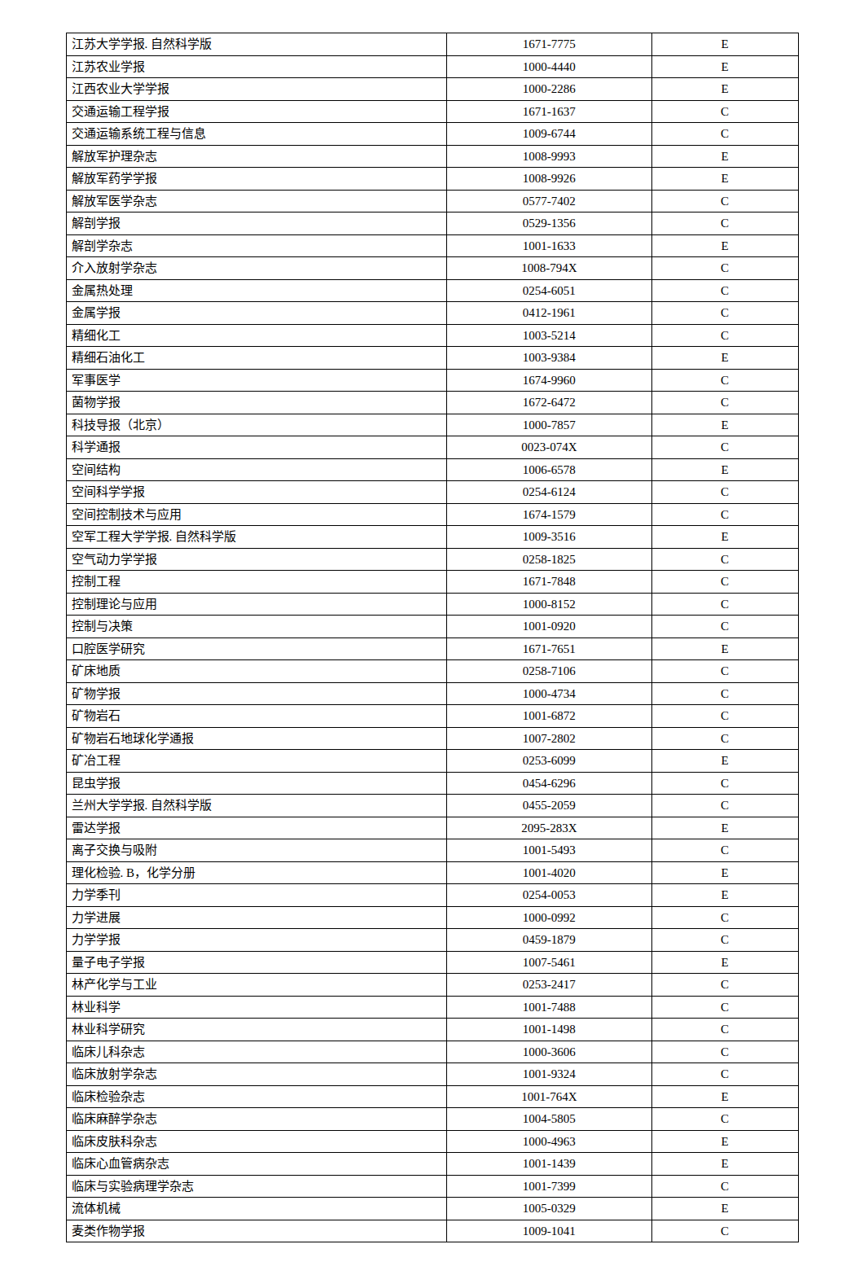| 江苏大学学报. 自然科学版 | 1671-7775 | E |
| 江苏农业学报 | 1000-4440 | E |
| 江西农业大学学报 | 1000-2286 | E |
| 交通运输工程学报 | 1671-1637 | C |
| 交通运输系统工程与信息 | 1009-6744 | C |
| 解放军护理杂志 | 1008-9993 | E |
| 解放军药学学报 | 1008-9926 | E |
| 解放军医学杂志 | 0577-7402 | C |
| 解剖学报 | 0529-1356 | C |
| 解剖学杂志 | 1001-1633 | E |
| 介入放射学杂志 | 1008-794X | C |
| 金属热处理 | 0254-6051 | C |
| 金属学报 | 0412-1961 | C |
| 精细化工 | 1003-5214 | C |
| 精细石油化工 | 1003-9384 | E |
| 军事医学 | 1674-9960 | C |
| 菌物学报 | 1672-6472 | C |
| 科技导报（北京） | 1000-7857 | E |
| 科学通报 | 0023-074X | C |
| 空间结构 | 1006-6578 | E |
| 空间科学学报 | 0254-6124 | C |
| 空间控制技术与应用 | 1674-1579 | C |
| 空军工程大学学报. 自然科学版 | 1009-3516 | E |
| 空气动力学学报 | 0258-1825 | C |
| 控制工程 | 1671-7848 | C |
| 控制理论与应用 | 1000-8152 | C |
| 控制与决策 | 1001-0920 | C |
| 口腔医学研究 | 1671-7651 | E |
| 矿床地质 | 0258-7106 | C |
| 矿物学报 | 1000-4734 | C |
| 矿物岩石 | 1001-6872 | C |
| 矿物岩石地球化学通报 | 1007-2802 | C |
| 矿冶工程 | 0253-6099 | E |
| 昆虫学报 | 0454-6296 | C |
| 兰州大学学报. 自然科学版 | 0455-2059 | C |
| 雷达学报 | 2095-283X | E |
| 离子交换与吸附 | 1001-5493 | C |
| 理化检验. B，化学分册 | 1001-4020 | E |
| 力学季刊 | 0254-0053 | E |
| 力学进展 | 1000-0992 | C |
| 力学学报 | 0459-1879 | C |
| 量子电子学报 | 1007-5461 | E |
| 林产化学与工业 | 0253-2417 | C |
| 林业科学 | 1001-7488 | C |
| 林业科学研究 | 1001-1498 | C |
| 临床儿科杂志 | 1000-3606 | C |
| 临床放射学杂志 | 1001-9324 | C |
| 临床检验杂志 | 1001-764X | E |
| 临床麻醉学杂志 | 1004-5805 | C |
| 临床皮肤科杂志 | 1000-4963 | E |
| 临床心血管病杂志 | 1001-1439 | E |
| 临床与实验病理学杂志 | 1001-7399 | C |
| 流体机械 | 1005-0329 | E |
| 麦类作物学报 | 1009-1041 | C |